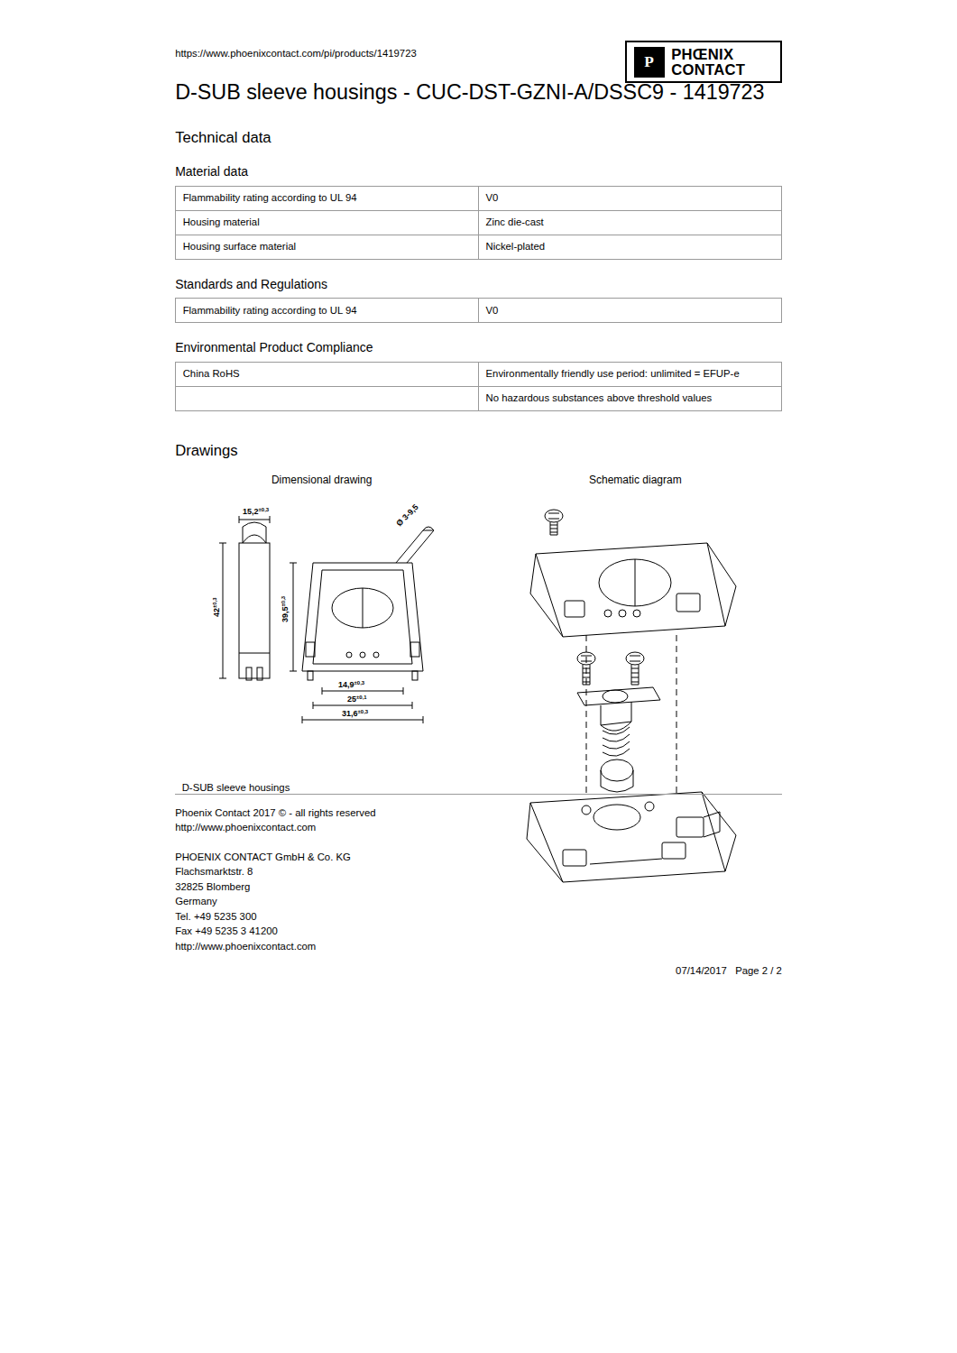P
PHŒNIX
CONTACT
https://www.phoenixcontact.com/pi/products/1419723
D-SUB sleeve housings - CUC-DST-GZNI-A/DSSC9 - 1419723
Technical data
Material data
| Flammability rating according to UL 94 | V0 |
| Housing material | Zinc die-cast |
| Housing surface material | Nickel-plated |
Standards and Regulations
| Flammability rating according to UL 94 | V0 |
Environmental Product Compliance
| China RoHS | Environmentally friendly use period: unlimited = EFUP-e |
| | No hazardous substances above threshold values |
Drawings
Dimensional drawing
15,2±0,3 42±0,3 39,5±0,3 14,9±0,3 25±0,1 31,6±0,3 Ø 3-9,5
D-SUB sleeve housings
Schematic diagram
Phoenix Contact 2017 © - all rights reserved
http://www.phoenixcontact.com
PHOENIX CONTACT GmbH & Co. KG
Flachsmarktstr. 8
32825 Blomberg
Germany
Tel. +49 5235 300
Fax +49 5235 3 41200
http://www.phoenixcontact.com
07/14/2017 Page 2 / 2